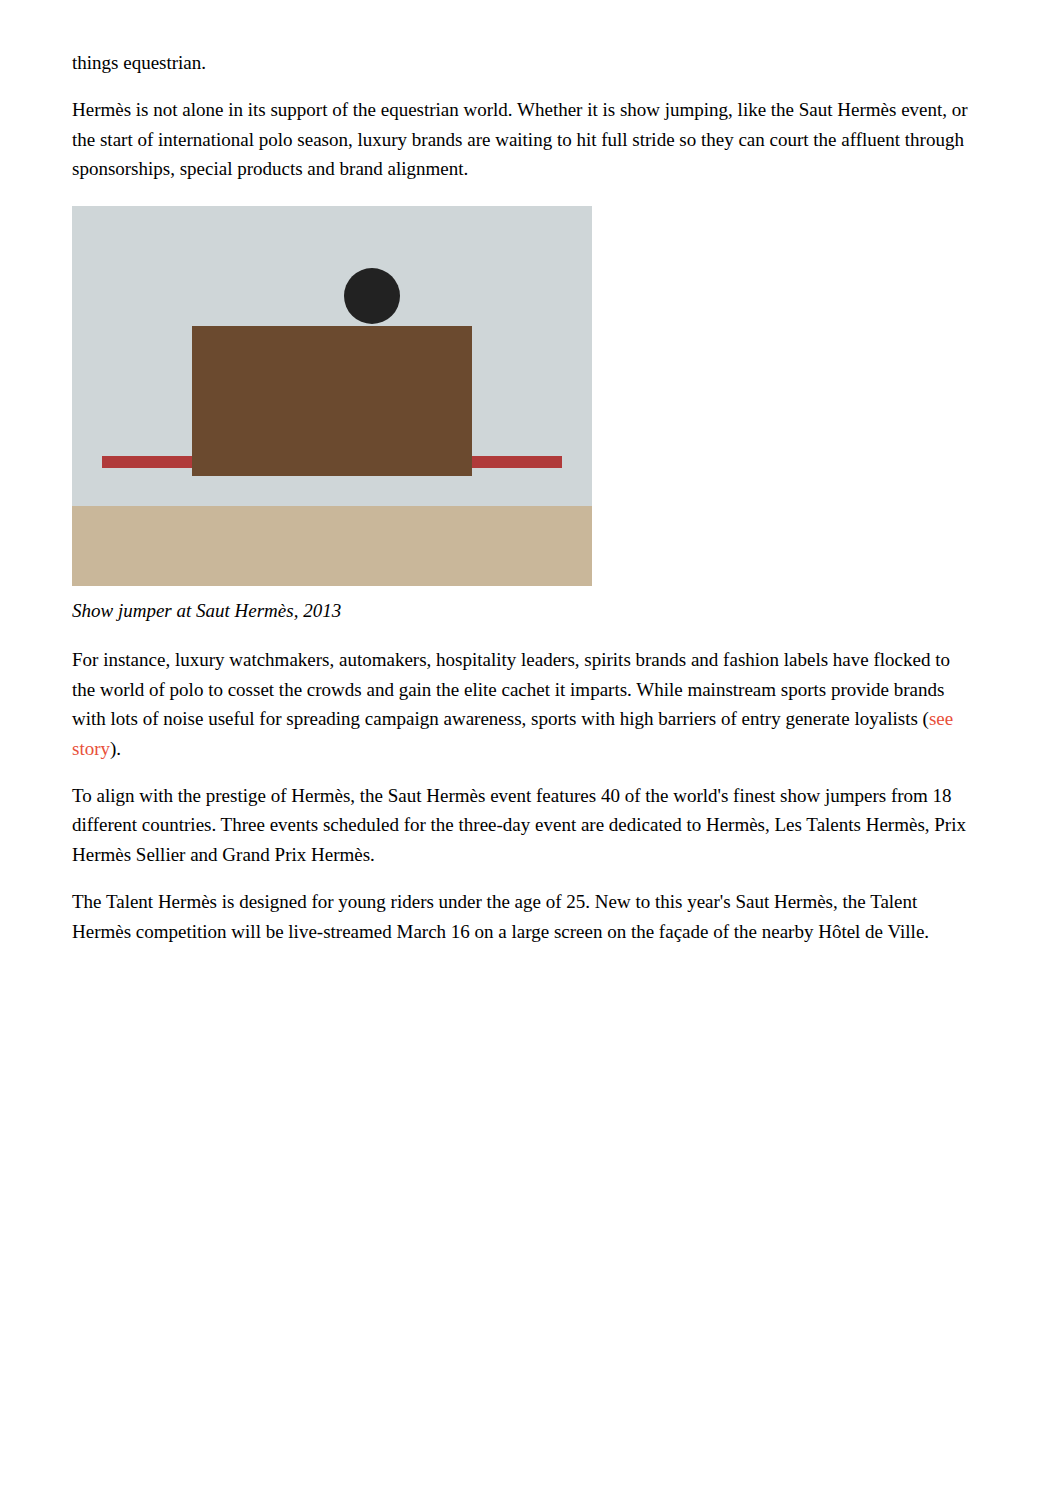things equestrian.
Hermès is not alone in its support of the equestrian world. Whether it is show jumping, like the Saut Hermès event, or the start of international polo season, luxury brands are waiting to hit full stride so they can court the affluent through sponsorships, special products and brand alignment.
Show jumper at Saut Hermès, 2013
For instance, luxury watchmakers, automakers, hospitality leaders, spirits brands and fashion labels have flocked to the world of polo to cosset the crowds and gain the elite cachet it imparts. While mainstream sports provide brands with lots of noise useful for spreading campaign awareness, sports with high barriers of entry generate loyalists (see story).
To align with the prestige of Hermès, the Saut Hermès event features 40 of the world's finest show jumpers from 18 different countries. Three events scheduled for the three-day event are dedicated to Hermès, Les Talents Hermès, Prix Hermès Sellier and Grand Prix Hermès.
The Talent Hermès is designed for young riders under the age of 25. New to this year's Saut Hermès, the Talent Hermès competition will be live-streamed March 16 on a large screen on the façade of the nearby Hôtel de Ville.